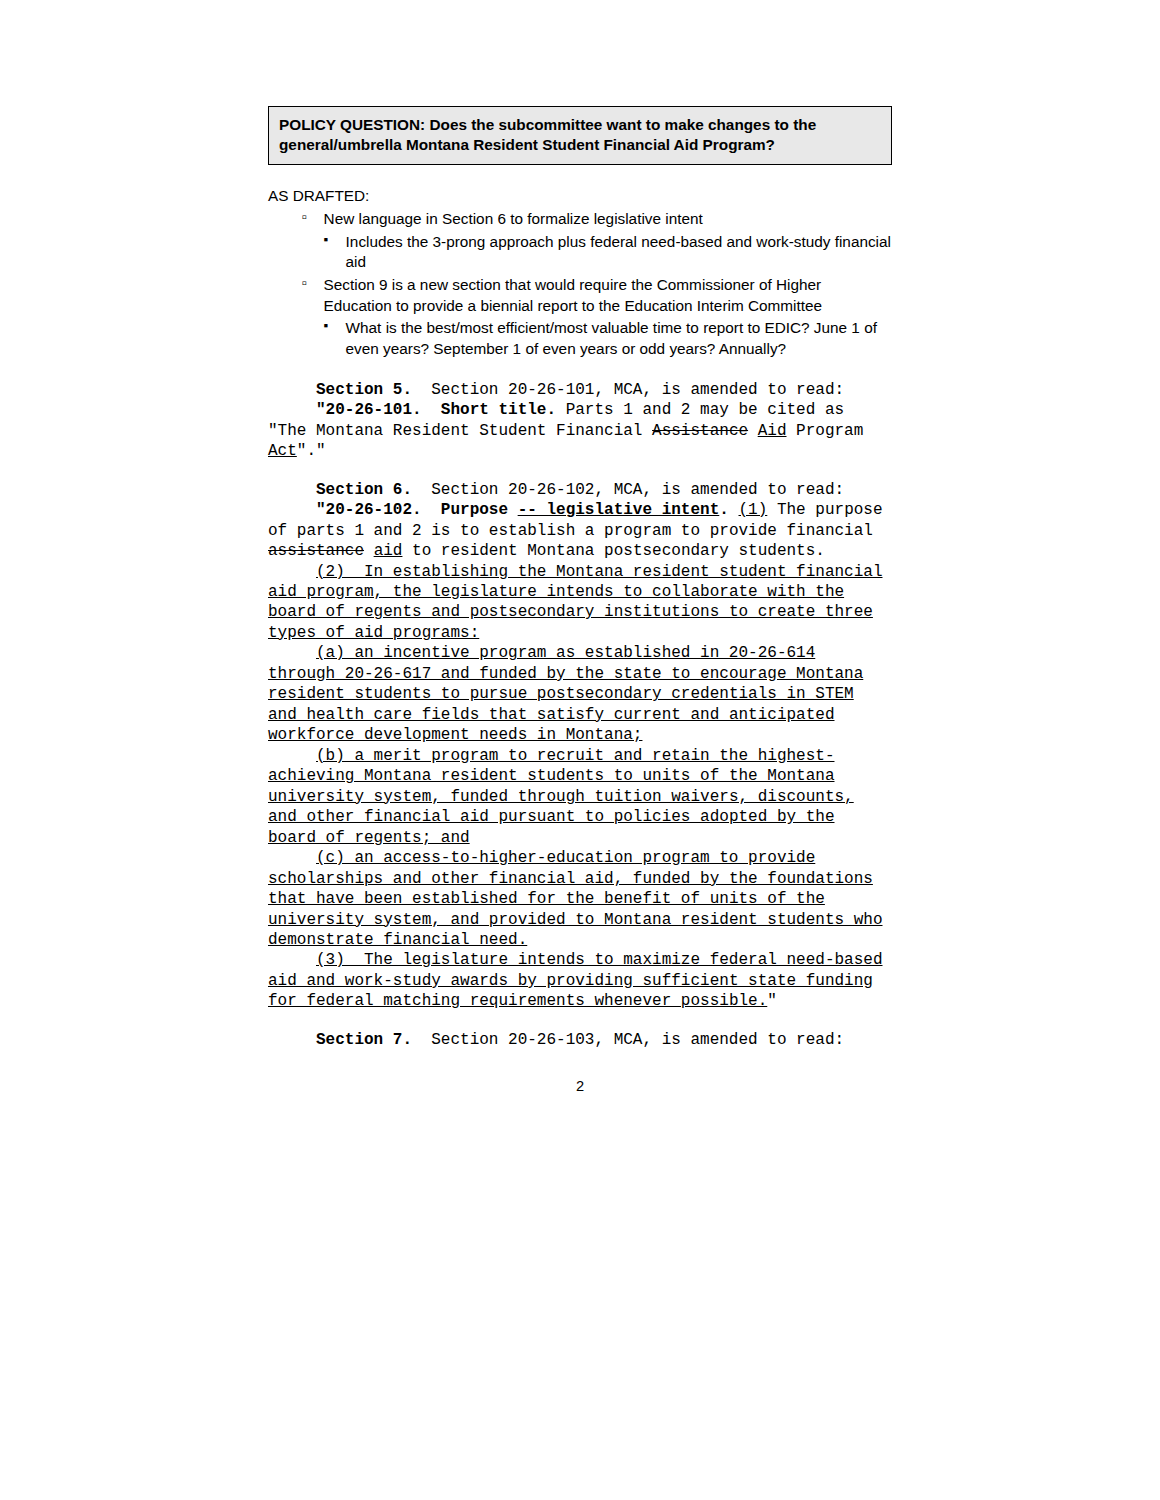POLICY QUESTION: Does the subcommittee want to make changes to the general/umbrella Montana Resident Student Financial Aid Program?
AS DRAFTED:
New language in Section 6 to formalize legislative intent
Includes the 3-prong approach plus federal need-based and work-study financial aid
Section 9 is a new section that would require the Commissioner of Higher Education to provide a biennial report to the Education Interim Committee
What is the best/most efficient/most valuable time to report to EDIC? June 1 of even years? September 1 of even years or odd years? Annually?
Section 5. Section 20-26-101, MCA, is amended to read:
"20-26-101. Short title. Parts 1 and 2 may be cited as
"The Montana Resident Student Financial Assistance Aid Program
Act"."
Section 6. Section 20-26-102, MCA, is amended to read:
"20-26-102. Purpose -- legislative intent. (1) The purpose
of parts 1 and 2 is to establish a program to provide financial
assistance aid to resident Montana postsecondary students.
(2) In establishing the Montana resident student financial
aid program, the legislature intends to collaborate with the
board of regents and postsecondary institutions to create three
types of aid programs:
(a) an incentive program as established in 20-26-614
through 20-26-617 and funded by the state to encourage Montana
resident students to pursue postsecondary credentials in STEM
and health care fields that satisfy current and anticipated
workforce development needs in Montana;
(b) a merit program to recruit and retain the highest-
achieving Montana resident students to units of the Montana
university system, funded through tuition waivers, discounts,
and other financial aid pursuant to policies adopted by the
board of regents; and
(c) an access-to-higher-education program to provide
scholarships and other financial aid, funded by the foundations
that have been established for the benefit of units of the
university system, and provided to Montana resident students who
demonstrate financial need.
(3) The legislature intends to maximize federal need-based
aid and work-study awards by providing sufficient state funding
for federal matching requirements whenever possible."
Section 7. Section 20-26-103, MCA, is amended to read:
2